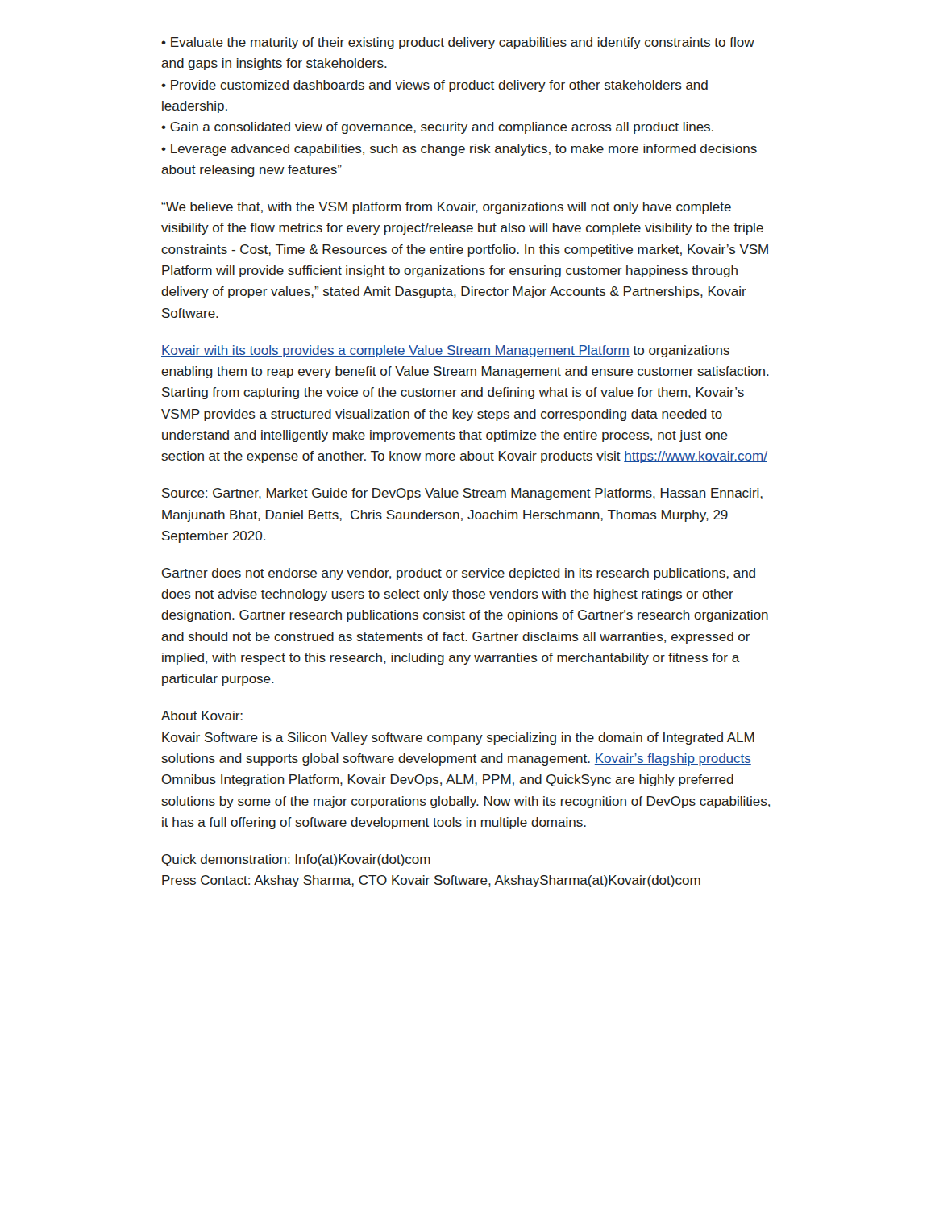• Evaluate the maturity of their existing product delivery capabilities and identify constraints to flow and gaps in insights for stakeholders.
• Provide customized dashboards and views of product delivery for other stakeholders and leadership.
• Gain a consolidated view of governance, security and compliance across all product lines.
• Leverage advanced capabilities, such as change risk analytics, to make more informed decisions about releasing new features”
“We believe that, with the VSM platform from Kovair, organizations will not only have complete visibility of the flow metrics for every project/release but also will have complete visibility to the triple constraints - Cost, Time & Resources of the entire portfolio. In this competitive market, Kovair’s VSM Platform will provide sufficient insight to organizations for ensuring customer happiness through delivery of proper values,” stated Amit Dasgupta, Director Major Accounts & Partnerships, Kovair Software.
Kovair with its tools provides a complete Value Stream Management Platform to organizations enabling them to reap every benefit of Value Stream Management and ensure customer satisfaction. Starting from capturing the voice of the customer and defining what is of value for them, Kovair’s VSMP provides a structured visualization of the key steps and corresponding data needed to understand and intelligently make improvements that optimize the entire process, not just one section at the expense of another. To know more about Kovair products visit https://www.kovair.com/
Source: Gartner, Market Guide for DevOps Value Stream Management Platforms, Hassan Ennaciri, Manjunath Bhat, Daniel Betts, Chris Saunderson, Joachim Herschmann, Thomas Murphy, 29 September 2020.
Gartner does not endorse any vendor, product or service depicted in its research publications, and does not advise technology users to select only those vendors with the highest ratings or other designation. Gartner research publications consist of the opinions of Gartner's research organization and should not be construed as statements of fact. Gartner disclaims all warranties, expressed or implied, with respect to this research, including any warranties of merchantability or fitness for a particular purpose.
About Kovair:
Kovair Software is a Silicon Valley software company specializing in the domain of Integrated ALM solutions and supports global software development and management. Kovair’s flagship products Omnibus Integration Platform, Kovair DevOps, ALM, PPM, and QuickSync are highly preferred solutions by some of the major corporations globally. Now with its recognition of DevOps capabilities, it has a full offering of software development tools in multiple domains.
Quick demonstration: Info(at)Kovair(dot)com
Press Contact: Akshay Sharma, CTO Kovair Software, AkshaySharma(at)Kovair(dot)com